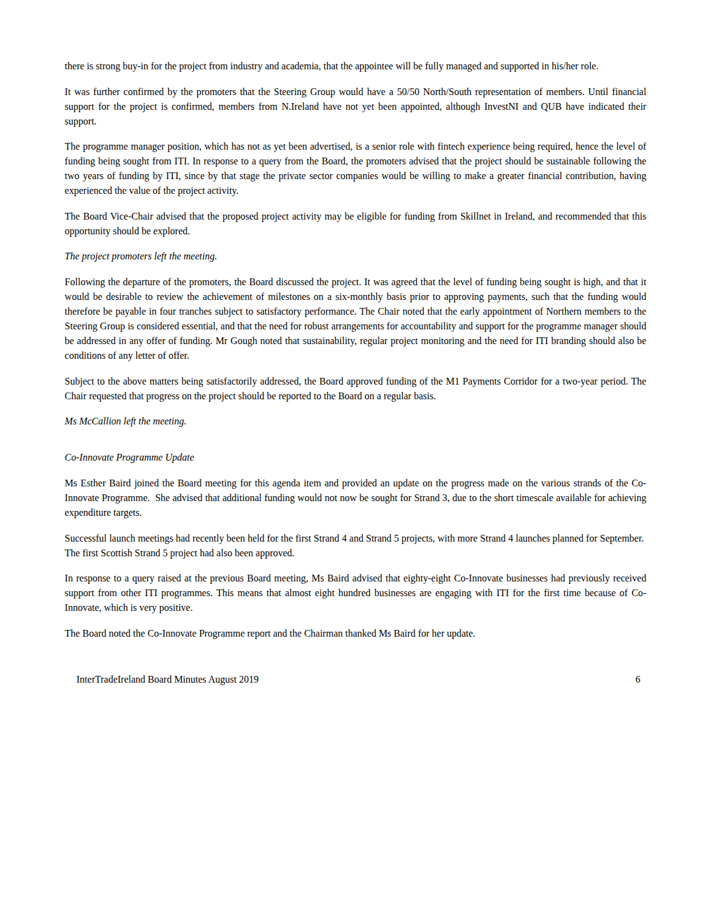there is strong buy-in for the project from industry and academia, that the appointee will be fully managed and supported in his/her role.
It was further confirmed by the promoters that the Steering Group would have a 50/50 North/South representation of members. Until financial support for the project is confirmed, members from N.Ireland have not yet been appointed, although InvestNI and QUB have indicated their support.
The programme manager position, which has not as yet been advertised, is a senior role with fintech experience being required, hence the level of funding being sought from ITI. In response to a query from the Board, the promoters advised that the project should be sustainable following the two years of funding by ITI, since by that stage the private sector companies would be willing to make a greater financial contribution, having experienced the value of the project activity.
The Board Vice-Chair advised that the proposed project activity may be eligible for funding from Skillnet in Ireland, and recommended that this opportunity should be explored.
The project promoters left the meeting.
Following the departure of the promoters, the Board discussed the project. It was agreed that the level of funding being sought is high, and that it would be desirable to review the achievement of milestones on a six-monthly basis prior to approving payments, such that the funding would therefore be payable in four tranches subject to satisfactory performance. The Chair noted that the early appointment of Northern members to the Steering Group is considered essential, and that the need for robust arrangements for accountability and support for the programme manager should be addressed in any offer of funding. Mr Gough noted that sustainability, regular project monitoring and the need for ITI branding should also be conditions of any letter of offer.
Subject to the above matters being satisfactorily addressed, the Board approved funding of the M1 Payments Corridor for a two-year period. The Chair requested that progress on the project should be reported to the Board on a regular basis.
Ms McCallion left the meeting.
Co-Innovate Programme Update
Ms Esther Baird joined the Board meeting for this agenda item and provided an update on the progress made on the various strands of the Co-Innovate Programme. She advised that additional funding would not now be sought for Strand 3, due to the short timescale available for achieving expenditure targets.
Successful launch meetings had recently been held for the first Strand 4 and Strand 5 projects, with more Strand 4 launches planned for September. The first Scottish Strand 5 project had also been approved.
In response to a query raised at the previous Board meeting, Ms Baird advised that eighty-eight Co-Innovate businesses had previously received support from other ITI programmes. This means that almost eight hundred businesses are engaging with ITI for the first time because of Co-Innovate, which is very positive.
The Board noted the Co-Innovate Programme report and the Chairman thanked Ms Baird for her update.
InterTradeIreland Board Minutes August 2019 6